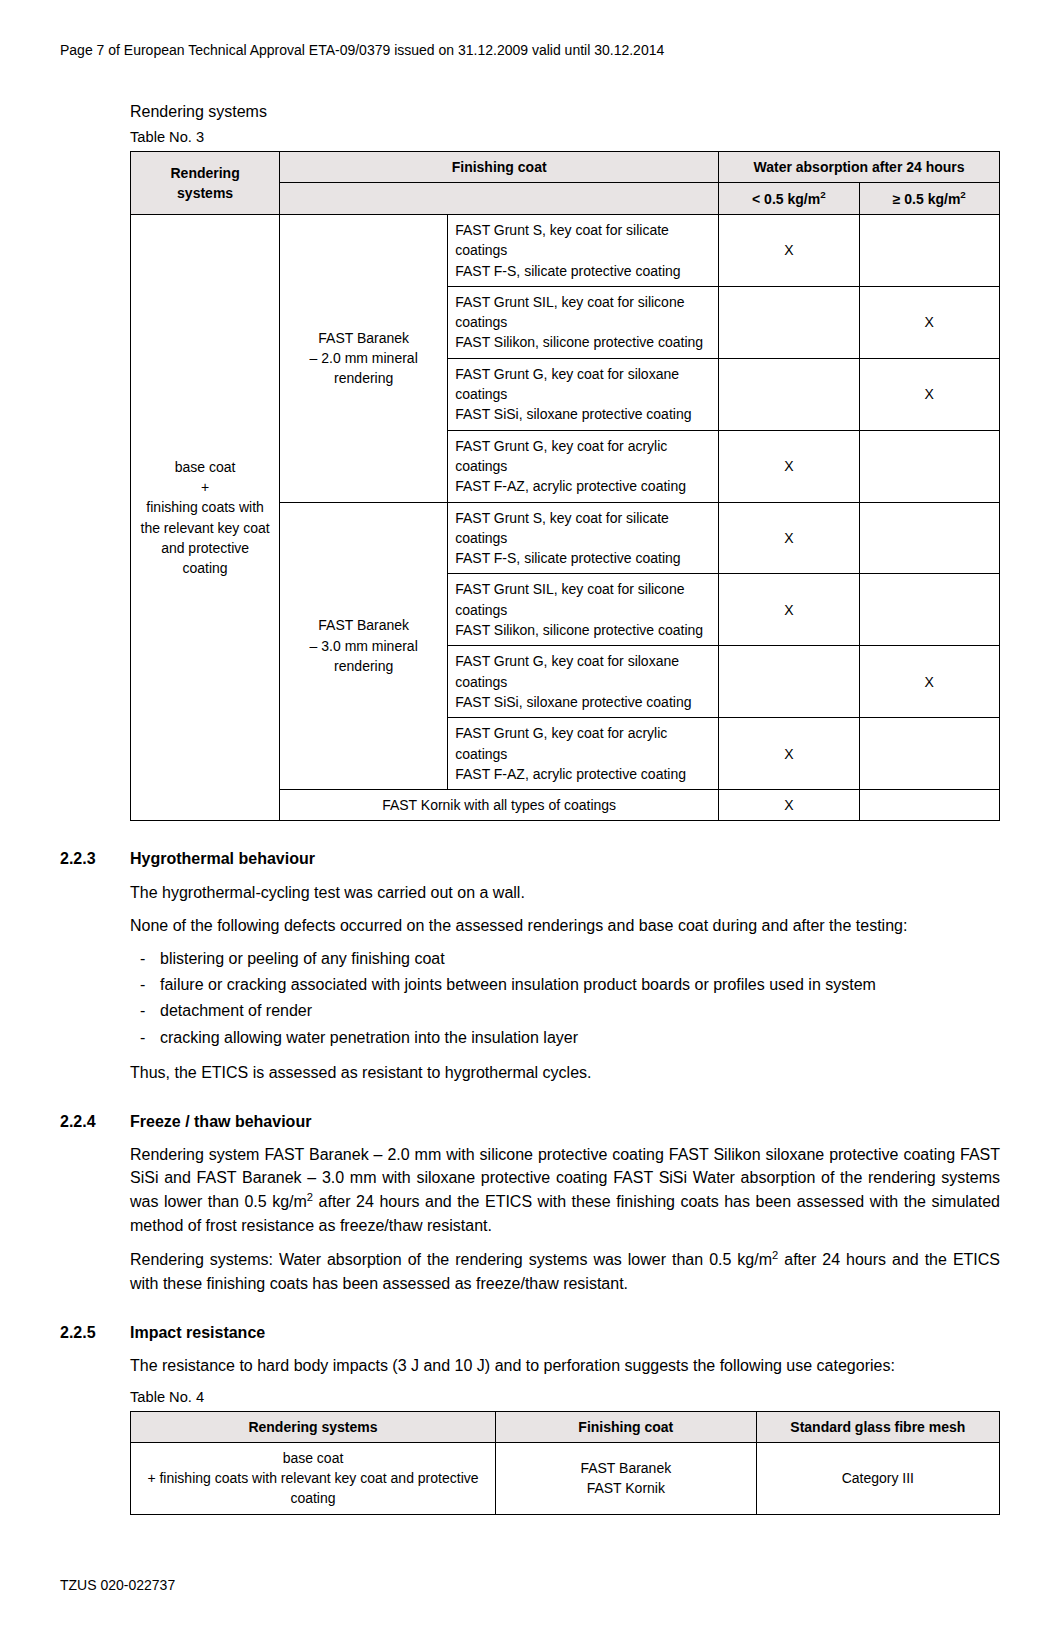Page 7 of European Technical Approval ETA-09/0379 issued on 31.12.2009 valid until 30.12.2014
Rendering systems
Table No. 3
| Rendering systems | Finishing coat | Water absorption after 24 hours |
| --- | --- | --- |
| | < 0.5 kg/m 2 | ≥ 0.5 kg/m 2 |
| base coat + finishing coats with the relevant key coat and protective coating | FAST Baranek – 2.0 mm mineral rendering | FAST Grunt S, key coat for silicate coatings FAST F-S, silicate protective coating | X | |
| FAST Grunt SIL, key coat for silicone coatings FAST Silikon, silicone protective coating | | X |
| FAST Grunt G, key coat for siloxane coatings FAST SiSi, siloxane protective coating | | X |
| FAST Grunt G, key coat for acrylic coatings FAST F-AZ, acrylic protective coating | X | |
| FAST Baranek – 3.0 mm mineral rendering | FAST Grunt S, key coat for silicate coatings FAST F-S, silicate protective coating | X | |
| FAST Grunt SIL, key coat for silicone coatings FAST Silikon, silicone protective coating | X | |
| FAST Grunt G, key coat for siloxane coatings FAST SiSi, siloxane protective coating | | X |
| FAST Grunt G, key coat for acrylic coatings FAST F-AZ, acrylic protective coating | X | |
| FAST Kornik with all types of coatings | X | |
2.2.3 Hygrothermal behaviour
The hygrothermal-cycling test was carried out on a wall.
None of the following defects occurred on the assessed renderings and base coat during and after the testing:
blistering or peeling of any finishing coat
failure or cracking associated with joints between insulation product boards or profiles used in system
detachment of render
cracking allowing water penetration into the insulation layer
Thus, the ETICS is assessed as resistant to hygrothermal cycles.
2.2.4 Freeze / thaw behaviour
Rendering system FAST Baranek – 2.0 mm with silicone protective coating FAST Silikon siloxane protective coating FAST SiSi and FAST Baranek – 3.0 mm with siloxane protective coating FAST SiSi Water absorption of the rendering systems was lower than 0.5 kg/m2 after 24 hours and the ETICS with these finishing coats has been assessed with the simulated method of frost resistance as freeze/thaw resistant.
Rendering systems: Water absorption of the rendering systems was lower than 0.5 kg/m2 after 24 hours and the ETICS with these finishing coats has been assessed as freeze/thaw resistant.
2.2.5 Impact resistance
The resistance to hard body impacts (3 J and 10 J) and to perforation suggests the following use categories:
Table No. 4
| Rendering systems | Finishing coat | Standard glass fibre mesh |
| --- | --- | --- |
| base coat + finishing coats with relevant key coat and protective coating | FAST Baranek FAST Kornik | Category III |
TZUS 020-022737